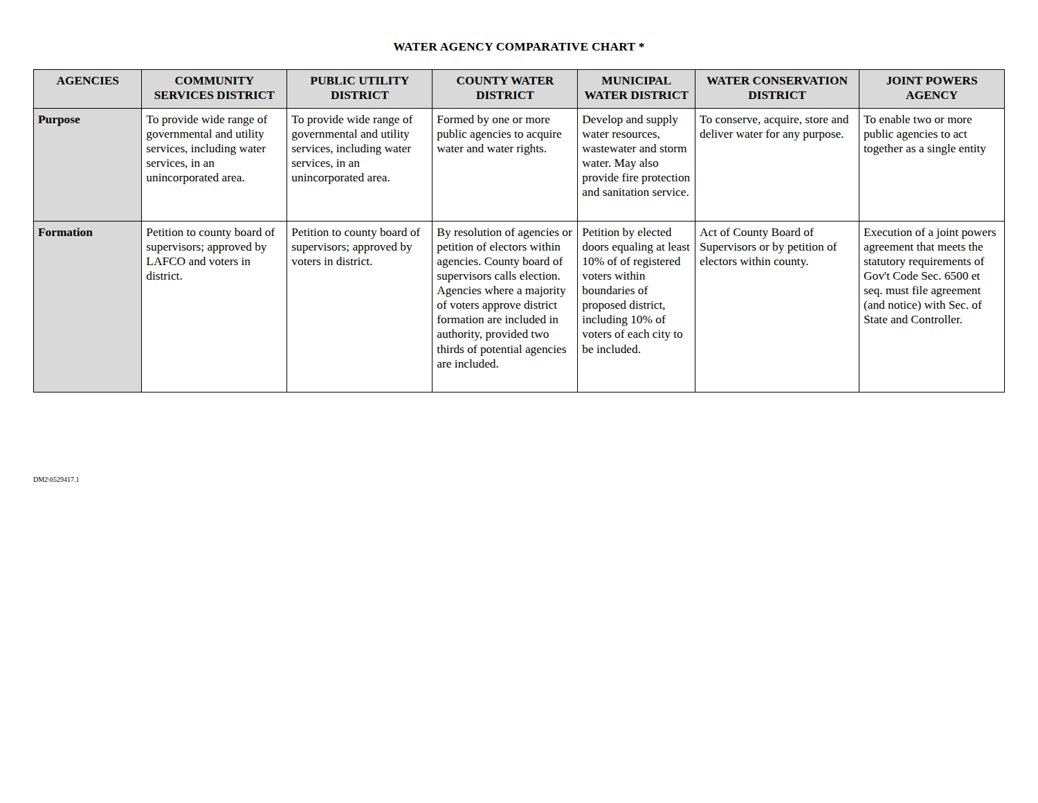WATER AGENCY COMPARATIVE CHART *
| AGENCIES | COMMUNITY SERVICES DISTRICT | PUBLIC UTILITY DISTRICT | COUNTY WATER DISTRICT | MUNICIPAL WATER DISTRICT | WATER CONSERVATION DISTRICT | JOINT POWERS AGENCY |
| --- | --- | --- | --- | --- | --- | --- |
| Purpose | To provide wide range of governmental and utility services, including water services, in an unincorporated area. | To provide wide range of governmental and utility services, including water services, in an unincorporated area. | Formed by one or more public agencies to acquire water and water rights. | Develop and supply water resources, wastewater and storm water. May also provide fire protection and sanitation service. | To conserve, acquire, store and deliver water for any purpose. | To enable two or more public agencies to act together as a single entity |
| Formation | Petition to county board of supervisors; approved by LAFCO and voters in district. | Petition to county board of supervisors; approved by voters in district. | By resolution of agencies or petition of electors within agencies. County board of supervisors calls election. Agencies where a majority of voters approve district formation are included in authority, provided two thirds of potential agencies are included. | Petition by elected doors equaling at least 10% of of registered voters within boundaries of proposed district, including 10% of voters of each city to be included. | Act of County Board of Supervisors or by petition of electors within county. | Execution of a joint powers agreement that meets the statutory requirements of Gov't Code Sec. 6500 et seq. must file agreement (and notice) with Sec. of State and Controller. |
DM2\6529417.1